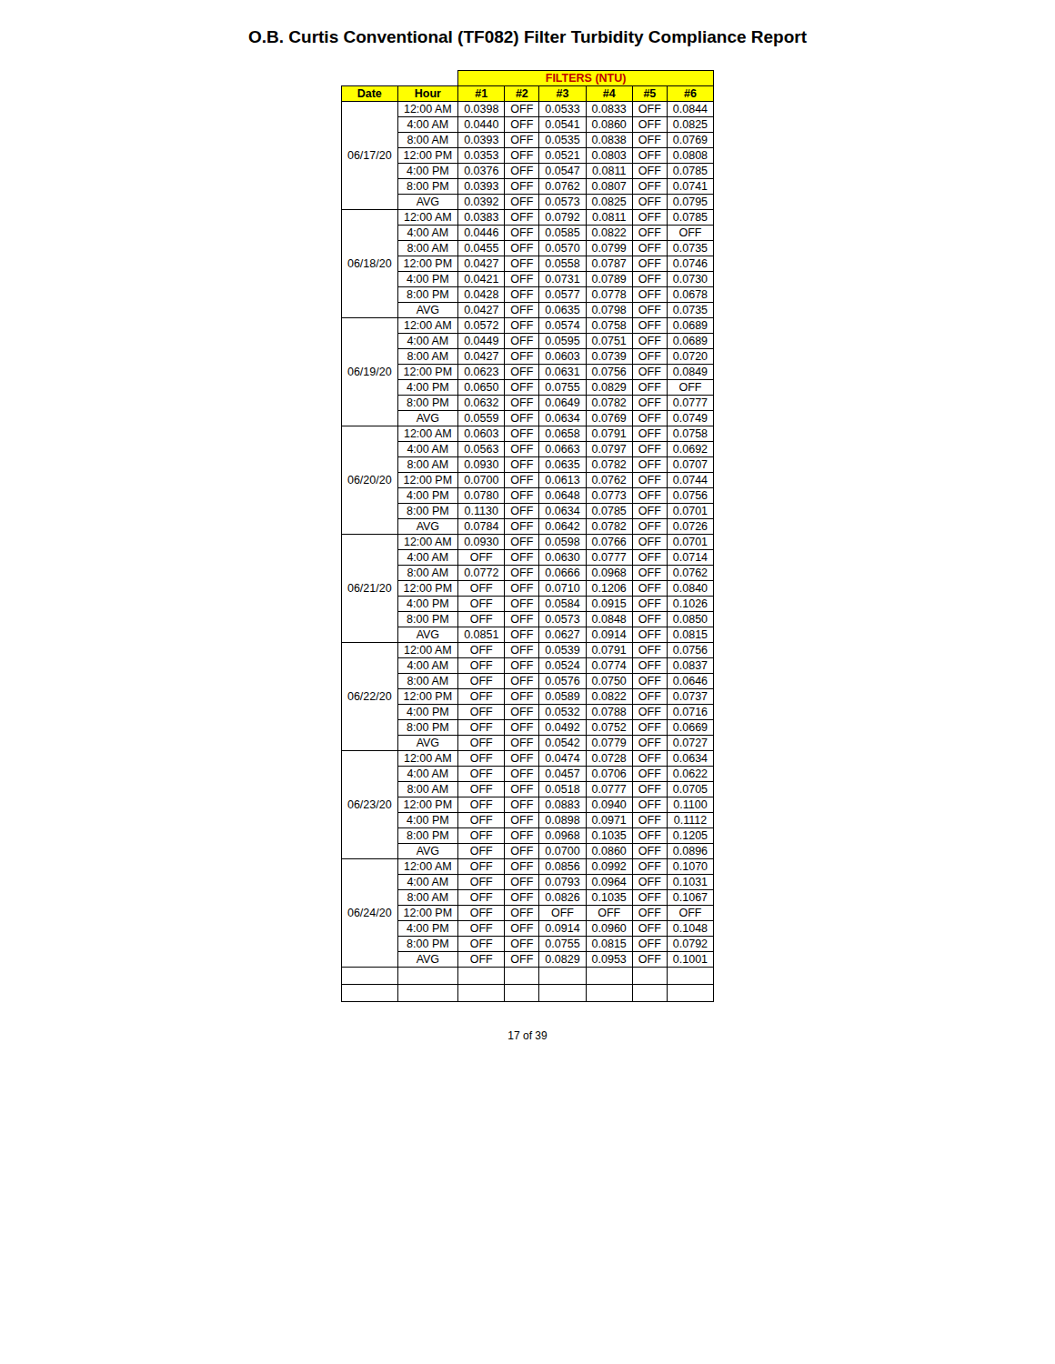O.B. Curtis Conventional (TF082) Filter Turbidity Compliance Report
| | | FILTERS (NTU) |
| Date | Hour | #1 | #2 | #3 | #4 | #5 | #6 |
| 06/17/20 | 12:00 AM | 0.0398 | OFF | 0.0533 | 0.0833 | OFF | 0.0844 |
| 4:00 AM | 0.0440 | OFF | 0.0541 | 0.0860 | OFF | 0.0825 |
| 8:00 AM | 0.0393 | OFF | 0.0535 | 0.0838 | OFF | 0.0769 |
| 12:00 PM | 0.0353 | OFF | 0.0521 | 0.0803 | OFF | 0.0808 |
| 4:00 PM | 0.0376 | OFF | 0.0547 | 0.0811 | OFF | 0.0785 |
| 8:00 PM | 0.0393 | OFF | 0.0762 | 0.0807 | OFF | 0.0741 |
| AVG | 0.0392 | OFF | 0.0573 | 0.0825 | OFF | 0.0795 |
| 06/18/20 | 12:00 AM | 0.0383 | OFF | 0.0792 | 0.0811 | OFF | 0.0785 |
| 4:00 AM | 0.0446 | OFF | 0.0585 | 0.0822 | OFF | OFF |
| 8:00 AM | 0.0455 | OFF | 0.0570 | 0.0799 | OFF | 0.0735 |
| 12:00 PM | 0.0427 | OFF | 0.0558 | 0.0787 | OFF | 0.0746 |
| 4:00 PM | 0.0421 | OFF | 0.0731 | 0.0789 | OFF | 0.0730 |
| 8:00 PM | 0.0428 | OFF | 0.0577 | 0.0778 | OFF | 0.0678 |
| AVG | 0.0427 | OFF | 0.0635 | 0.0798 | OFF | 0.0735 |
| 06/19/20 | 12:00 AM | 0.0572 | OFF | 0.0574 | 0.0758 | OFF | 0.0689 |
| 4:00 AM | 0.0449 | OFF | 0.0595 | 0.0751 | OFF | 0.0689 |
| 8:00 AM | 0.0427 | OFF | 0.0603 | 0.0739 | OFF | 0.0720 |
| 12:00 PM | 0.0623 | OFF | 0.0631 | 0.0756 | OFF | 0.0849 |
| 4:00 PM | 0.0650 | OFF | 0.0755 | 0.0829 | OFF | OFF |
| 8:00 PM | 0.0632 | OFF | 0.0649 | 0.0782 | OFF | 0.0777 |
| AVG | 0.0559 | OFF | 0.0634 | 0.0769 | OFF | 0.0749 |
| 06/20/20 | 12:00 AM | 0.0603 | OFF | 0.0658 | 0.0791 | OFF | 0.0758 |
| 4:00 AM | 0.0563 | OFF | 0.0663 | 0.0797 | OFF | 0.0692 |
| 8:00 AM | 0.0930 | OFF | 0.0635 | 0.0782 | OFF | 0.0707 |
| 12:00 PM | 0.0700 | OFF | 0.0613 | 0.0762 | OFF | 0.0744 |
| 4:00 PM | 0.0780 | OFF | 0.0648 | 0.0773 | OFF | 0.0756 |
| 8:00 PM | 0.1130 | OFF | 0.0634 | 0.0785 | OFF | 0.0701 |
| AVG | 0.0784 | OFF | 0.0642 | 0.0782 | OFF | 0.0726 |
| 06/21/20 | 12:00 AM | 0.0930 | OFF | 0.0598 | 0.0766 | OFF | 0.0701 |
| 4:00 AM | OFF | OFF | 0.0630 | 0.0777 | OFF | 0.0714 |
| 8:00 AM | 0.0772 | OFF | 0.0666 | 0.0968 | OFF | 0.0762 |
| 12:00 PM | OFF | OFF | 0.0710 | 0.1206 | OFF | 0.0840 |
| 4:00 PM | OFF | OFF | 0.0584 | 0.0915 | OFF | 0.1026 |
| 8:00 PM | OFF | OFF | 0.0573 | 0.0848 | OFF | 0.0850 |
| AVG | 0.0851 | OFF | 0.0627 | 0.0914 | OFF | 0.0815 |
| 06/22/20 | 12:00 AM | OFF | OFF | 0.0539 | 0.0791 | OFF | 0.0756 |
| 4:00 AM | OFF | OFF | 0.0524 | 0.0774 | OFF | 0.0837 |
| 8:00 AM | OFF | OFF | 0.0576 | 0.0750 | OFF | 0.0646 |
| 12:00 PM | OFF | OFF | 0.0589 | 0.0822 | OFF | 0.0737 |
| 4:00 PM | OFF | OFF | 0.0532 | 0.0788 | OFF | 0.0716 |
| 8:00 PM | OFF | OFF | 0.0492 | 0.0752 | OFF | 0.0669 |
| AVG | OFF | OFF | 0.0542 | 0.0779 | OFF | 0.0727 |
| 06/23/20 | 12:00 AM | OFF | OFF | 0.0474 | 0.0728 | OFF | 0.0634 |
| 4:00 AM | OFF | OFF | 0.0457 | 0.0706 | OFF | 0.0622 |
| 8:00 AM | OFF | OFF | 0.0518 | 0.0777 | OFF | 0.0705 |
| 12:00 PM | OFF | OFF | 0.0883 | 0.0940 | OFF | 0.1100 |
| 4:00 PM | OFF | OFF | 0.0898 | 0.0971 | OFF | 0.1112 |
| 8:00 PM | OFF | OFF | 0.0968 | 0.1035 | OFF | 0.1205 |
| AVG | OFF | OFF | 0.0700 | 0.0860 | OFF | 0.0896 |
| 06/24/20 | 12:00 AM | OFF | OFF | 0.0856 | 0.0992 | OFF | 0.1070 |
| 4:00 AM | OFF | OFF | 0.0793 | 0.0964 | OFF | 0.1031 |
| 8:00 AM | OFF | OFF | 0.0826 | 0.1035 | OFF | 0.1067 |
| 12:00 PM | OFF | OFF | OFF | OFF | OFF | OFF |
| 4:00 PM | OFF | OFF | 0.0914 | 0.0960 | OFF | 0.1048 |
| 8:00 PM | OFF | OFF | 0.0755 | 0.0815 | OFF | 0.0792 |
| AVG | OFF | OFF | 0.0829 | 0.0953 | OFF | 0.1001 |
17 of 39